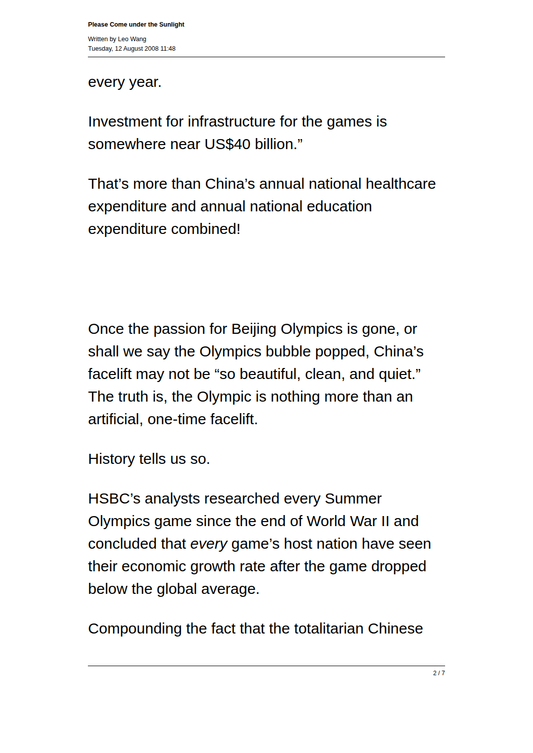Please Come under the Sunlight
Written by Leo Wang
Tuesday, 12 August 2008 11:48
every year.
Investment for infrastructure for the games is somewhere near US$40 billion.”
That’s more than China’s annual national healthcare expenditure and annual national education expenditure combined!
Once the passion for Beijing Olympics is gone, or shall we say the Olympics bubble popped, China’s facelift may not be “so beautiful, clean, and quiet.” The truth is, the Olympic is nothing more than an artificial, one-time facelift.
History tells us so.
HSBC’s analysts researched every Summer Olympics game since the end of World War II and concluded that every game’s host nation have seen their economic growth rate after the game dropped below the global average.
Compounding the fact that the totalitarian Chinese
2 / 7